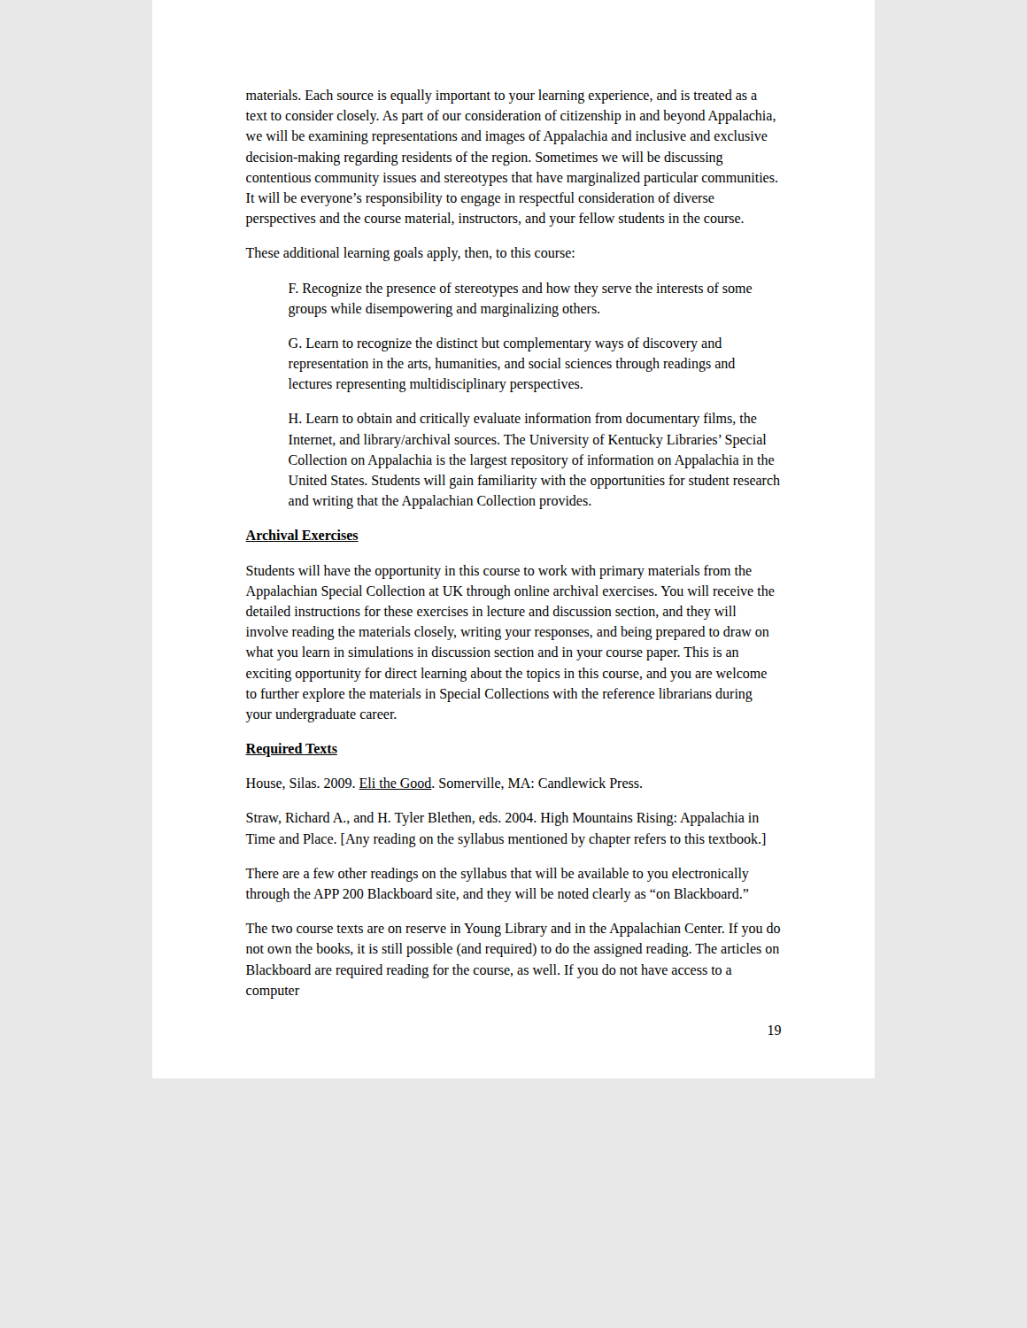materials. Each source is equally important to your learning experience, and is treated as a text to consider closely. As part of our consideration of citizenship in and beyond Appalachia, we will be examining representations and images of Appalachia and inclusive and exclusive decision-making regarding residents of the region. Sometimes we will be discussing contentious community issues and stereotypes that have marginalized particular communities. It will be everyone’s responsibility to engage in respectful consideration of diverse perspectives and the course material, instructors, and your fellow students in the course.
These additional learning goals apply, then, to this course:
F. Recognize the presence of stereotypes and how they serve the interests of some groups while disempowering and marginalizing others.
G. Learn to recognize the distinct but complementary ways of discovery and representation in the arts, humanities, and social sciences through readings and lectures representing multidisciplinary perspectives.
H. Learn to obtain and critically evaluate information from documentary films, the Internet, and library/archival sources. The University of Kentucky Libraries’ Special Collection on Appalachia is the largest repository of information on Appalachia in the United States. Students will gain familiarity with the opportunities for student research and writing that the Appalachian Collection provides.
Archival Exercises
Students will have the opportunity in this course to work with primary materials from the Appalachian Special Collection at UK through online archival exercises. You will receive the detailed instructions for these exercises in lecture and discussion section, and they will involve reading the materials closely, writing your responses, and being prepared to draw on what you learn in simulations in discussion section and in your course paper. This is an exciting opportunity for direct learning about the topics in this course, and you are welcome to further explore the materials in Special Collections with the reference librarians during your undergraduate career.
Required Texts
House, Silas. 2009. Eli the Good. Somerville, MA: Candlewick Press.
Straw, Richard A., and H. Tyler Blethen, eds. 2004. High Mountains Rising: Appalachia in Time and Place. [Any reading on the syllabus mentioned by chapter refers to this textbook.]
There are a few other readings on the syllabus that will be available to you electronically through the APP 200 Blackboard site, and they will be noted clearly as “on Blackboard.”
The two course texts are on reserve in Young Library and in the Appalachian Center. If you do not own the books, it is still possible (and required) to do the assigned reading. The articles on Blackboard are required reading for the course, as well. If you do not have access to a computer
19